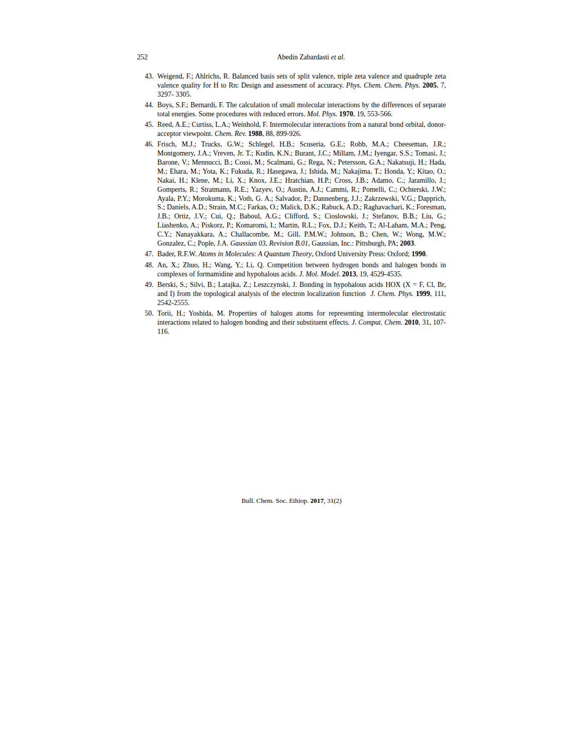252
Abedin Zabardasti et al.
43. Weigend, F.; Ahlrichs, R. Balanced basis sets of split valence, triple zeta valence and quadruple zeta valence quality for H to Rn: Design and assessment of accuracy. Phys. Chem. Chem. Phys. 2005, 7, 3297- 3305.
44. Boys, S.F.; Bernardi, F. The calculation of small molecular interactions by the differences of separate total energies. Some procedures with reduced errors. Mol. Phys. 1970, 19, 553-566.
45. Reed, A.E.; Curtiss, L.A.; Weinhold, F. Intermolecular interactions from a natural bond orbital, donor-acceptor viewpoint. Chem. Rev. 1988, 88, 899-926.
46. Frisch, M.J.; Trucks, G.W.; Schlegel, H.B.; Scuseria, G.E.; Robb, M.A.; Cheeseman, J.R.; Montgomery, J.A.; Vreven, Jr. T.; Kudin, K.N.; Burant, J.C.; Millam, J.M.; Iyengar, S.S.; Tomasi, J.; Barone, V.; Mennucci, B.; Cossi, M.; Scalmani, G.; Rega, N.; Petersson, G.A.; Nakatsuji, H.; Hada, M.; Ehara, M.; Yota, K.; Fukuda, R.; Hasegawa, J.; Ishida, M.; Nakajima, T.; Honda, Y.; Kitao, O.; Nakai, H.; Klene, M.; Li, X.; Knox, J.E.; Hratchian, H.P.; Cross, J.B.; Adamo, C.; Jaramillo, J.; Gomperts, R.; Stratmann, R.E.; Yazyev, O.; Austin, A.J.; Cammi, R.; Pomelli, C.; Ochterski, J.W.; Ayala, P.Y.; Morokuma, K.; Voth, G. A.; Salvador, P.; Dannenberg, J.J.; Zakrzewski, V.G.; Dapprich, S.; Daniels, A.D.; Strain, M.C.; Farkas, O.; Malick, D.K.; Rabuck, A.D.; Raghavachari, K.; Foresman, J.B.; Ortiz, J.V.; Cui, Q.; Baboul, A.G.; Clifford, S.; Cioslowski, J.; Stefanov, B.B.; Liu, G.; Liashenko, A.; Piskorz, P.; Komaromi, I.; Martin, R.L.; Fox, D.J.; Keith, T.; Al-Laham, M.A.; Peng, C.Y.; Nanayakkara, A.; Challacombe, M.; Gill, P.M.W.; Johnson, B.; Chen, W.; Wong, M.W.; Gonzalez, C.; Pople, J.A. Gaussian 03, Revision B.01, Gaussian, Inc.: Pittsburgh, PA; 2003.
47. Bader, R.F.W. Atoms in Molecules: A Quantum Theory, Oxford University Press: Oxford; 1990.
48. An, X.; Zhuo, H.; Wang, Y.; Li, Q. Competition between hydrogen bonds and halogen bonds in complexes of formamidine and hypohalous acids. J. Mol. Model. 2013, 19, 4529-4535.
49. Berski, S.; Silvi, B.; Latajka, Z.; Leszczynski, J. Bonding in hypohalous acids HOX (X = F, Cl, Br, and I) from the topological analysis of the electron localization function J. Chem. Phys. 1999, 111, 2542-2555.
50. Torii, H.; Yoshida, M. Properties of halogen atoms for representing intermolecular electrostatic interactions related to halogen bonding and their substituent effects. J. Comput. Chem. 2010, 31, 107-116.
Bull. Chem. Soc. Ethiop. 2017, 31(2)